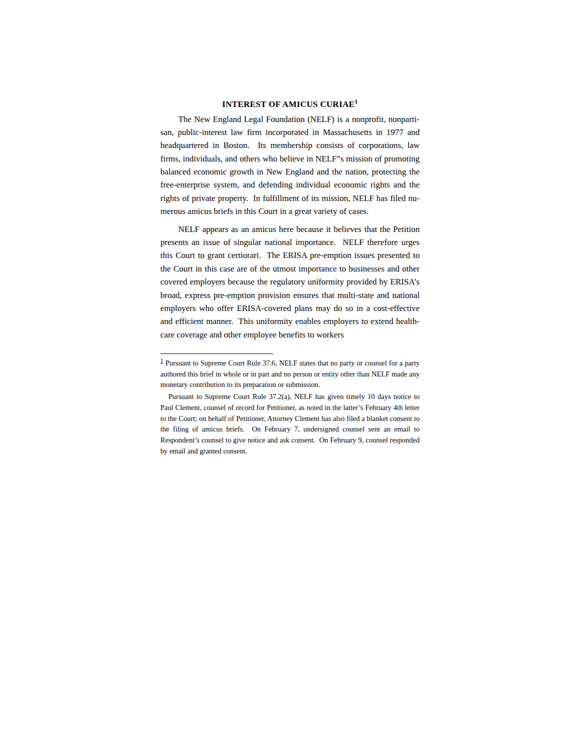INTEREST OF AMICUS CURIAE1
The New England Legal Foundation (NELF) is a nonprofit, nonpartisan, public-interest law firm incorporated in Massachusetts in 1977 and headquartered in Boston. Its membership consists of corporations, law firms, individuals, and others who believe in NELF”s mission of promoting balanced economic growth in New England and the nation, protecting the free-enterprise system, and defending individual economic rights and the rights of private property. In fulfillment of its mission, NELF has filed numerous amicus briefs in this Court in a great variety of cases.
NELF appears as an amicus here because it believes that the Petition presents an issue of singular national importance. NELF therefore urges this Court to grant certiorari. The ERISA pre-emption issues presented to the Court in this case are of the utmost importance to businesses and other covered employers because the regulatory uniformity provided by ERISA’s broad, express pre-emption provision ensures that multi-state and national employers who offer ERISA-covered plans may do so in a cost-effective and efficient manner. This uniformity enables employers to extend healthcare coverage and other employee benefits to workers
1 Pursuant to Supreme Court Rule 37.6, NELF states that no party or counsel for a party authored this brief in whole or in part and no person or entity other than NELF made any monetary contribution to its preparation or submission.
Pursuant to Supreme Court Rule 37.2(a), NELF has given timely 10 days notice to Paul Clement, counsel of record for Petitioner, as noted in the latter’s February 4th letter to the Court; on behalf of Petitioner, Attorney Clement has also filed a blanket consent to the filing of amicus briefs. On February 7, undersigned counsel sent an email to Respondent’s counsel to give notice and ask consent. On February 9, counsel responded by email and granted consent.